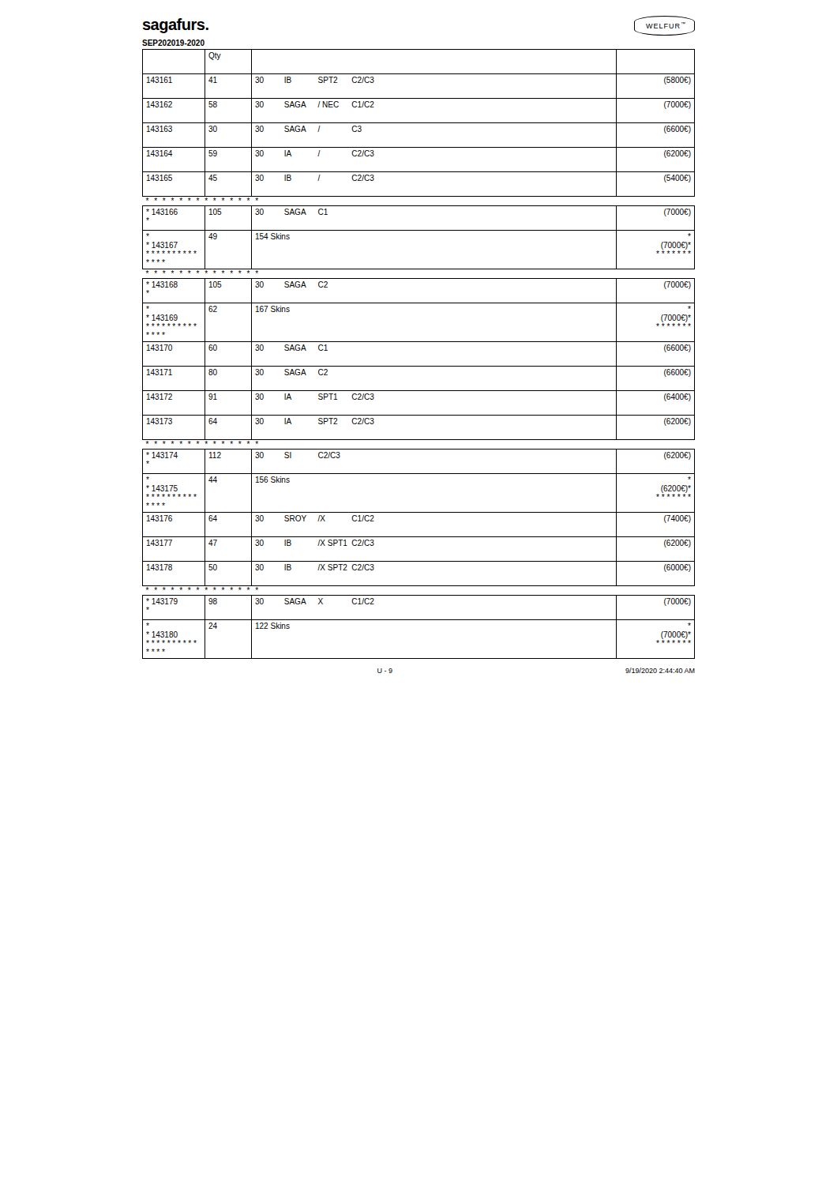sagafurs.
WELFUR™
SEP202019-2020
| | Qty | | |
| --- | --- | --- | --- |
| 143161 | 41 | 30 IB SPT2 C2/C3 | (5800€) |
| 143162 | 58 | 30 SAGA / NEC C1/C2 | (7000€) |
| 143163 | 30 | 30 SAGA / C3 | (6600€) |
| 143164 | 59 | 30 IA / C2/C3 | (6200€) |
| 143165 | 45 | 30 IB / C2/C3 | (5400€) |
| * * * * * * * * * * * * * * |
| * 143166 * | 105 | 30 SAGA C1 | (7000€) |
| * * 143167 * * * * * * * * * * * * * * | 49 | 154 Skins | * (7000€)* * * * * * * * |
| * * * * * * * * * * * * * * |
| * 143168 * | 105 | 30 SAGA C2 | (7000€) |
| * * 143169 * * * * * * * * * * * * * * | 62 | 167 Skins | * (7000€)* * * * * * * * |
| 143170 | 60 | 30 SAGA C1 | (6600€) |
| 143171 | 80 | 30 SAGA C2 | (6600€) |
| 143172 | 91 | 30 IA SPT1 C2/C3 | (6400€) |
| 143173 | 64 | 30 IA SPT2 C2/C3 | (6200€) |
| * * * * * * * * * * * * * * |
| * 143174 * | 112 | 30 SI C2/C3 | (6200€) |
| * * 143175 * * * * * * * * * * * * * * | 44 | 156 Skins | * (6200€)* * * * * * * * |
| 143176 | 64 | 30 SROY /X C1/C2 | (7400€) |
| 143177 | 47 | 30 IB /X SPT1 C2/C3 | (6200€) |
| 143178 | 50 | 30 IB /X SPT2 C2/C3 | (6000€) |
| * * * * * * * * * * * * * * |
| * 143179 * | 98 | 30 SAGA X C1/C2 | (7000€) |
| * * 143180 * * * * * * * * * * * * * * | 24 | 122 Skins | * (7000€)* * * * * * * * |
U - 9 9/19/2020 2:44:40 AM